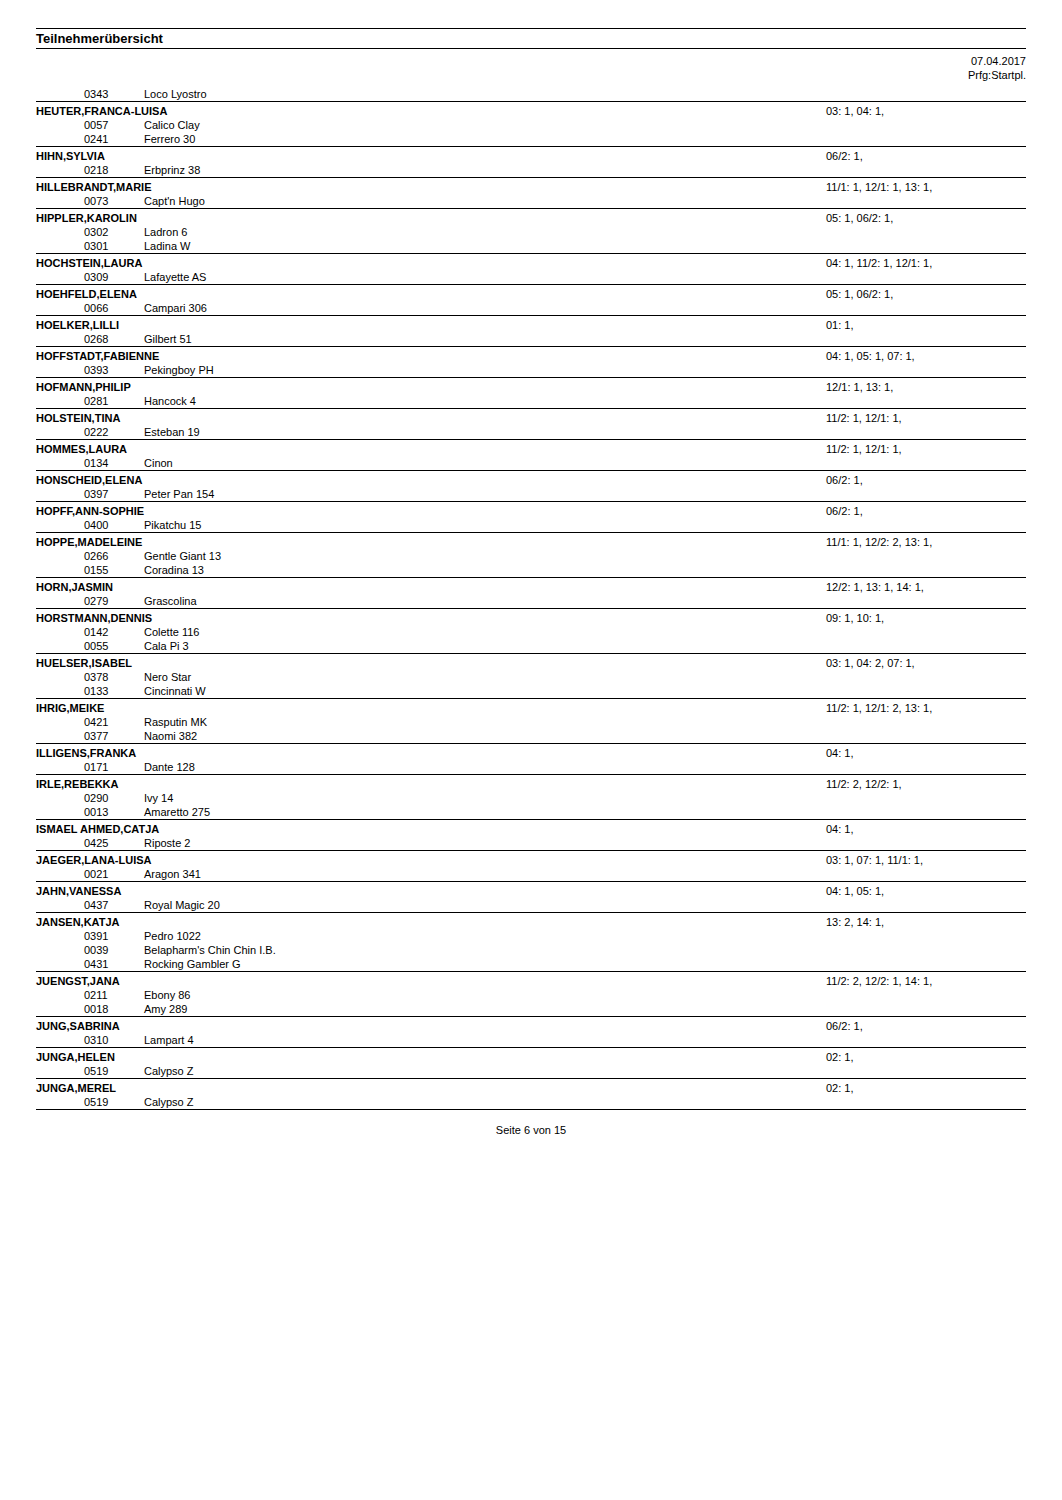Teilnehmerübersicht
07.04.2017
Prfg:Startpl.
| 0343 | Loco Lyostro | |
| HEUTER,FRANCA-LUISA | 03: 1, 04: 1, |
| 0057 | Calico Clay | |
| 0241 | Ferrero 30 | |
| HIHN,SYLVIA | 06/2: 1, |
| 0218 | Erbprinz 38 | |
| HILLEBRANDT,MARIE | 11/1: 1, 12/1: 1, 13: 1, |
| 0073 | Capt'n Hugo | |
| HIPPLER,KAROLIN | 05: 1, 06/2: 1, |
| 0302 | Ladron 6 | |
| 0301 | Ladina W | |
| HOCHSTEIN,LAURA | 04: 1, 11/2: 1, 12/1: 1, |
| 0309 | Lafayette AS | |
| HOEHFELD,ELENA | 05: 1, 06/2: 1, |
| 0066 | Campari 306 | |
| HOELKER,LILLI | 01: 1, |
| 0268 | Gilbert 51 | |
| HOFFSTADT,FABIENNE | 04: 1, 05: 1, 07: 1, |
| 0393 | Pekingboy PH | |
| HOFMANN,PHILIP | 12/1: 1, 13: 1, |
| 0281 | Hancock 4 | |
| HOLSTEIN,TINA | 11/2: 1, 12/1: 1, |
| 0222 | Esteban 19 | |
| HOMMES,LAURA | 11/2: 1, 12/1: 1, |
| 0134 | Cinon | |
| HONSCHEID,ELENA | 06/2: 1, |
| 0397 | Peter Pan 154 | |
| HOPFF,ANN-SOPHIE | 06/2: 1, |
| 0400 | Pikatchu 15 | |
| HOPPE,MADELEINE | 11/1: 1, 12/2: 2, 13: 1, |
| 0266 | Gentle Giant 13 | |
| 0155 | Coradina 13 | |
| HORN,JASMIN | 12/2: 1, 13: 1, 14: 1, |
| 0279 | Grascolina | |
| HORSTMANN,DENNIS | 09: 1, 10: 1, |
| 0142 | Colette 116 | |
| 0055 | Cala Pi 3 | |
| HUELSER,ISABEL | 03: 1, 04: 2, 07: 1, |
| 0378 | Nero Star | |
| 0133 | Cincinnati W | |
| IHRIG,MEIKE | 11/2: 1, 12/1: 2, 13: 1, |
| 0421 | Rasputin MK | |
| 0377 | Naomi 382 | |
| ILLIGENS,FRANKA | 04: 1, |
| 0171 | Dante 128 | |
| IRLE,REBEKKA | 11/2: 2, 12/2: 1, |
| 0290 | Ivy 14 | |
| 0013 | Amaretto 275 | |
| ISMAEL AHMED,CATJA | 04: 1, |
| 0425 | Riposte 2 | |
| JAEGER,LANA-LUISA | 03: 1, 07: 1, 11/1: 1, |
| 0021 | Aragon 341 | |
| JAHN,VANESSA | 04: 1, 05: 1, |
| 0437 | Royal Magic 20 | |
| JANSEN,KATJA | 13: 2, 14: 1, |
| 0391 | Pedro 1022 | |
| 0039 | Belapharm's Chin Chin I.B. | |
| 0431 | Rocking Gambler G | |
| JUENGST,JANA | 11/2: 2, 12/2: 1, 14: 1, |
| 0211 | Ebony 86 | |
| 0018 | Amy 289 | |
| JUNG,SABRINA | 06/2: 1, |
| 0310 | Lampart 4 | |
| JUNGA,HELEN | 02: 1, |
| 0519 | Calypso Z | |
| JUNGA,MEREL | 02: 1, |
| 0519 | Calypso Z | |
Seite 6 von 15